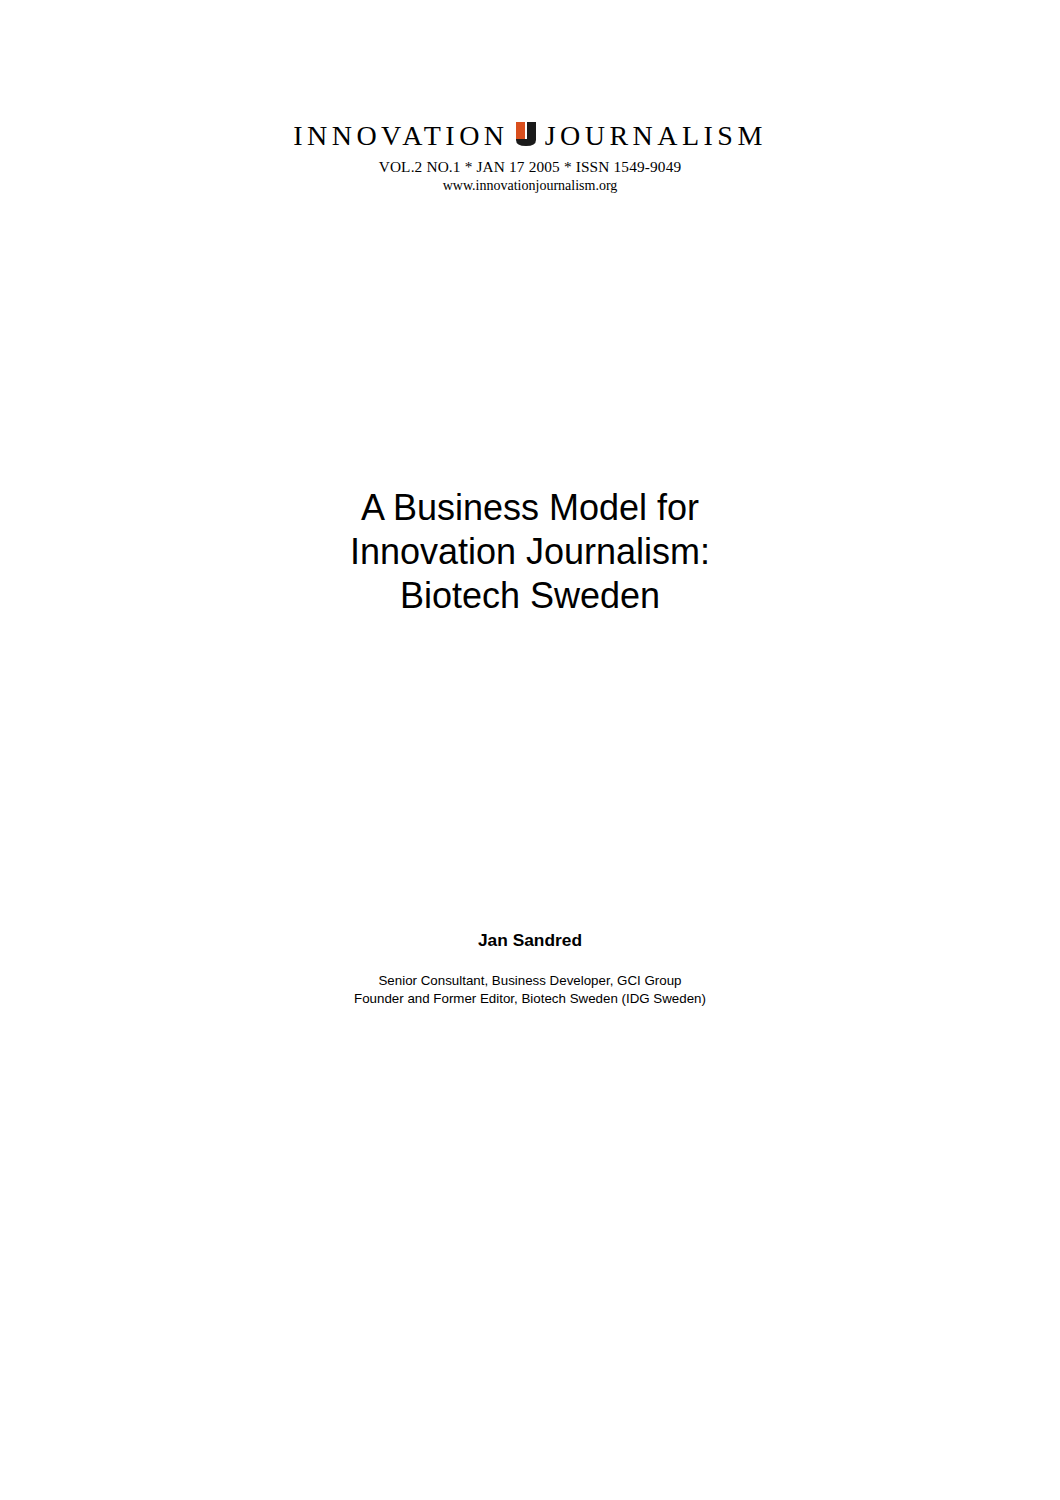INNOVATION JOURNALISM
VOL.2 NO.1 * JAN 17 2005 * ISSN 1549-9049
www.innovationjournalism.org
A Business Model for
Innovation Journalism:
Biotech Sweden
Jan Sandred
Senior Consultant, Business Developer, GCI Group
Founder and Former Editor, Biotech Sweden (IDG Sweden)